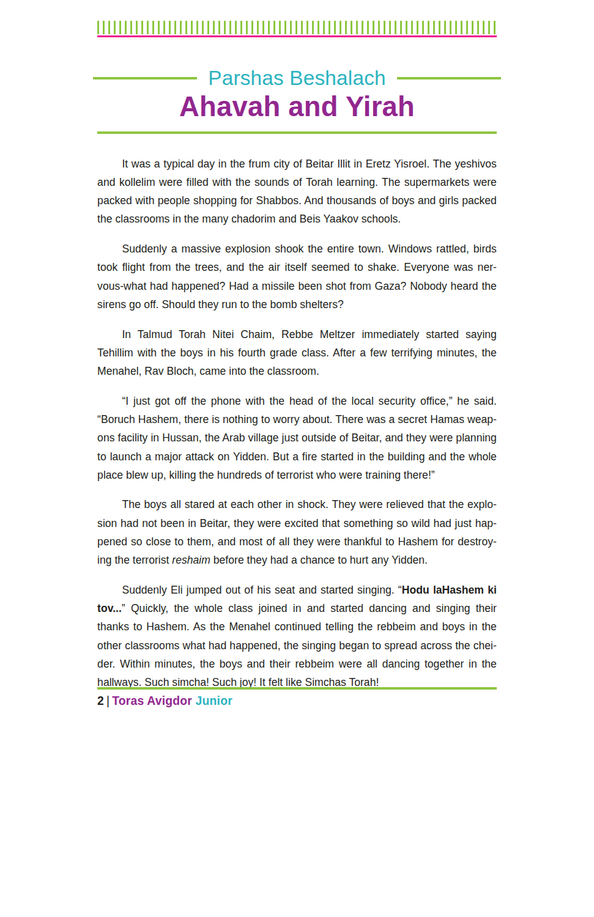Parshas Beshalach
Ahavah and Yirah
It was a typical day in the frum city of Beitar Illit in Eretz Yisroel. The yeshivos and kollelim were filled with the sounds of Torah learning. The supermarkets were packed with people shopping for Shabbos. And thousands of boys and girls packed the classrooms in the many chadorim and Beis Yaakov schools.
Suddenly a massive explosion shook the entire town. Windows rattled, birds took flight from the trees, and the air itself seemed to shake. Everyone was nervous-what had happened? Had a missile been shot from Gaza? Nobody heard the sirens go off. Should they run to the bomb shelters?
In Talmud Torah Nitei Chaim, Rebbe Meltzer immediately started saying Tehillim with the boys in his fourth grade class. After a few terrifying minutes, the Menahel, Rav Bloch, came into the classroom.
“I just got off the phone with the head of the local security office,” he said. “Boruch Hashem, there is nothing to worry about. There was a secret Hamas weapons facility in Hussan, the Arab village just outside of Beitar, and they were planning to launch a major attack on Yidden. But a fire started in the building and the whole place blew up, killing the hundreds of terrorist who were training there!”
The boys all stared at each other in shock. They were relieved that the explosion had not been in Beitar, they were excited that something so wild had just happened so close to them, and most of all they were thankful to Hashem for destroying the terrorist reshaim before they had a chance to hurt any Yidden.
Suddenly Eli jumped out of his seat and started singing. “Hodu laHashem ki tov...” Quickly, the whole class joined in and started dancing and singing their thanks to Hashem. As the Menahel continued telling the rebbeim and boys in the other classrooms what had happened, the singing began to spread across the cheider. Within minutes, the boys and their rebbeim were all dancing together in the hallways. Such simcha! Such joy! It felt like Simchas Torah!
2|Toras Avigdor Junior